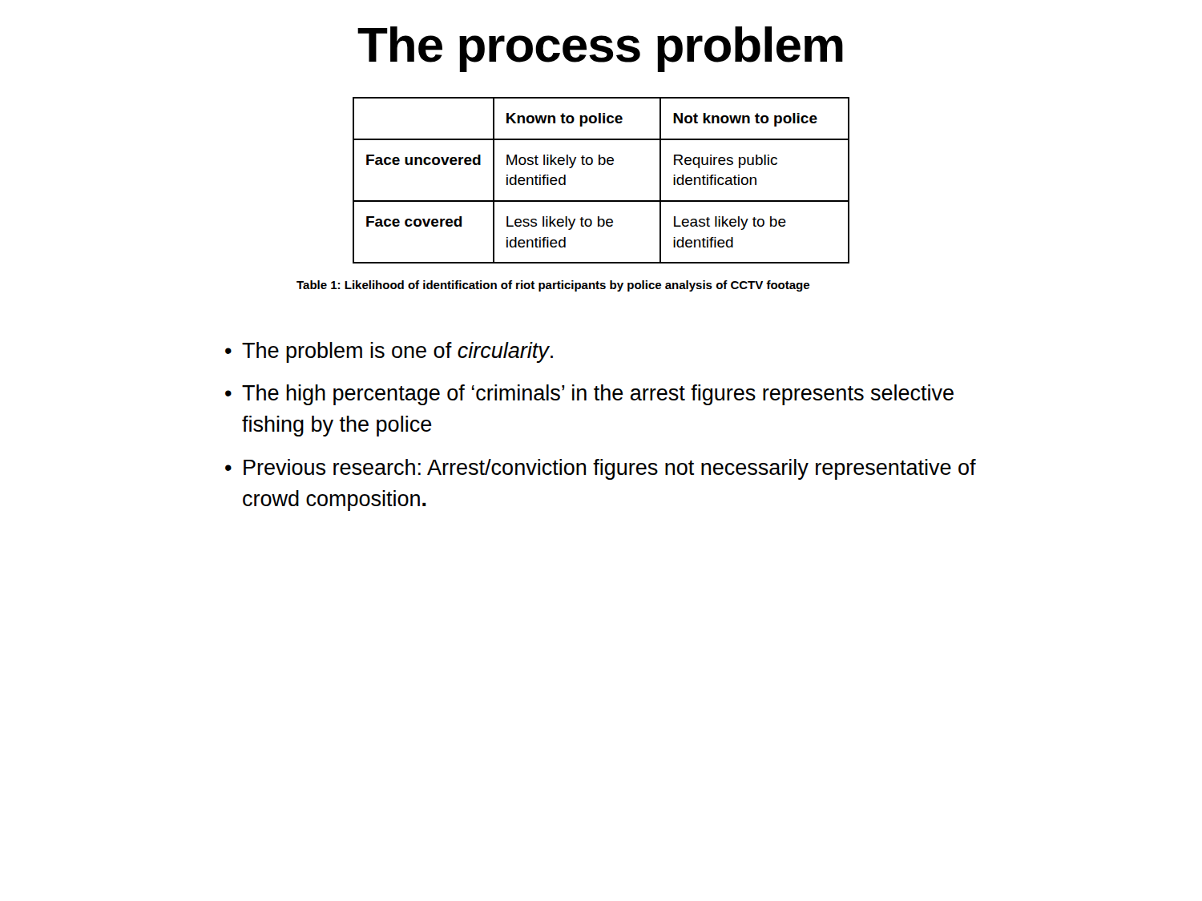The process problem
| | Known to police | Not known to police |
| --- | --- | --- |
| Face uncovered | Most likely to be identified | Requires public identification |
| Face covered | Less likely to be identified | Least likely to be identified |
Table 1: Likelihood of identification of riot participants by police analysis of CCTV footage
The problem is one of circularity.
The high percentage of ‘criminals’ in the arrest figures represents selective fishing by the police
Previous research: Arrest/conviction figures not necessarily representative of crowd composition.